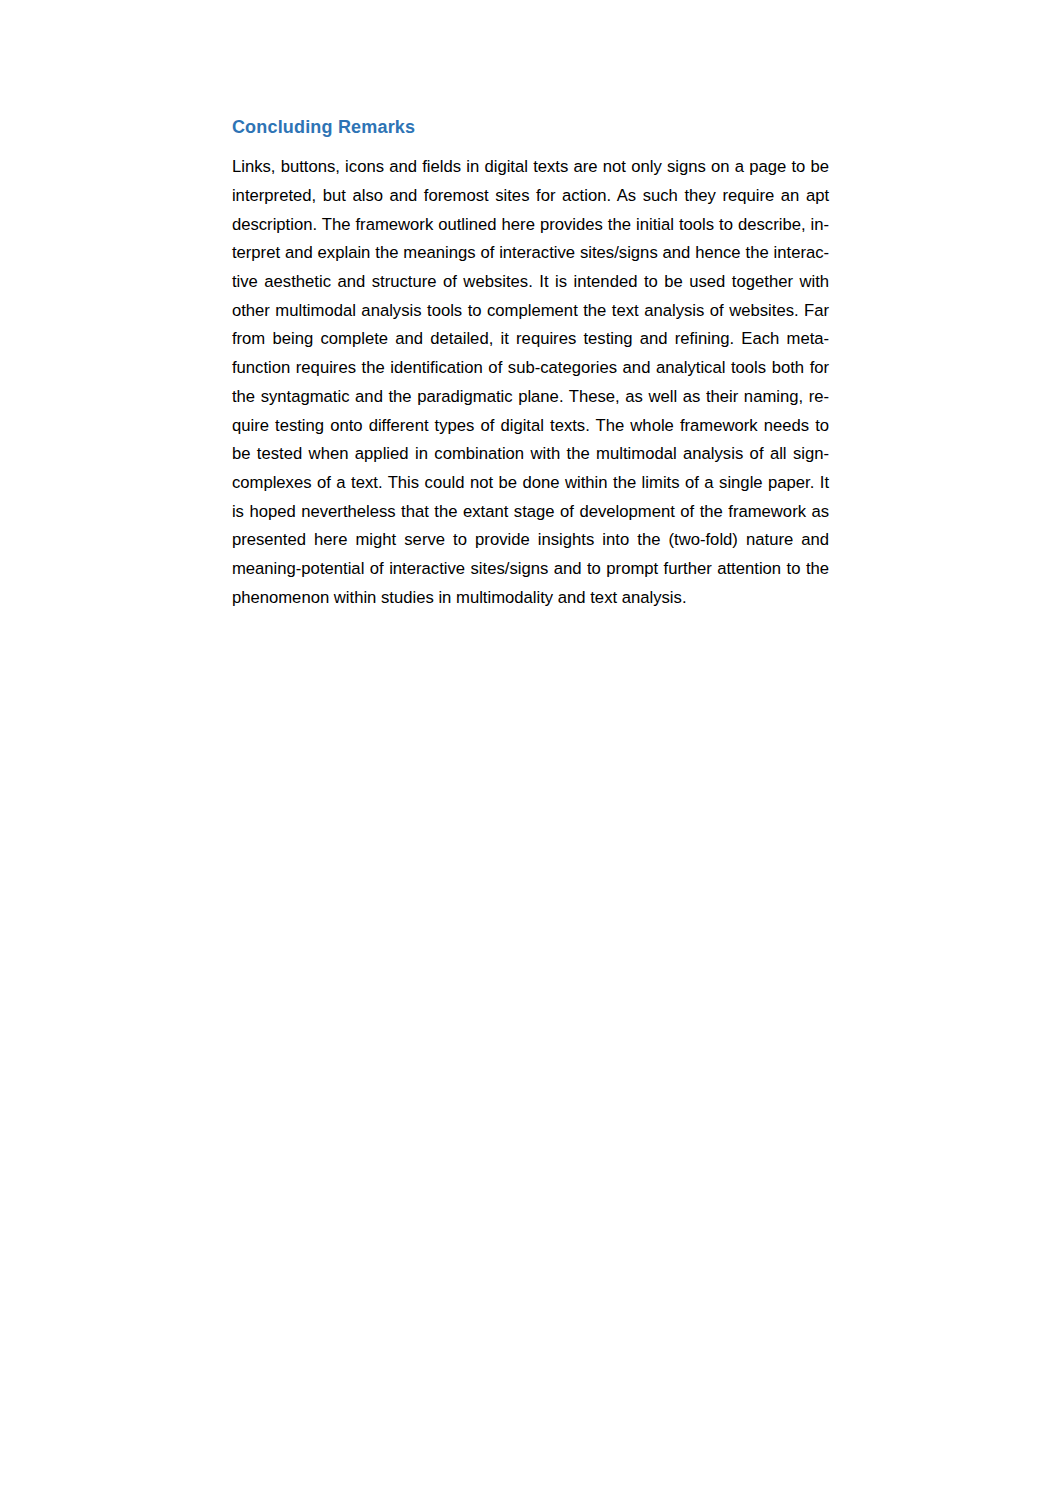Concluding Remarks
Links, buttons, icons and fields in digital texts are not only signs on a page to be interpreted, but also and foremost sites for action. As such they require an apt description. The framework outlined here provides the initial tools to describe, interpret and explain the meanings of interactive sites/signs and hence the interactive aesthetic and structure of websites. It is intended to be used together with other multimodal analysis tools to complement the text analysis of websites. Far from being complete and detailed, it requires testing and refining. Each metafunction requires the identification of sub-categories and analytical tools both for the syntagmatic and the paradigmatic plane. These, as well as their naming, require testing onto different types of digital texts. The whole framework needs to be tested when applied in combination with the multimodal analysis of all sign-complexes of a text. This could not be done within the limits of a single paper. It is hoped nevertheless that the extant stage of development of the framework as presented here might serve to provide insights into the (two-fold) nature and meaning-potential of interactive sites/signs and to prompt further attention to the phenomenon within studies in multimodality and text analysis.